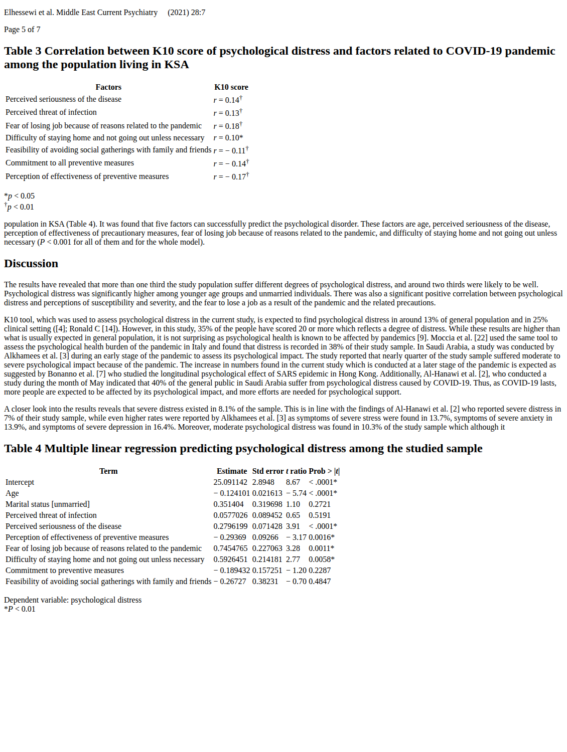Elhessewi et al. Middle East Current Psychiatry (2021) 28:7
Page 5 of 7
Table 3 Correlation between K10 score of psychological distress and factors related to COVID-19 pandemic among the population living in KSA
| Factors | K10 score |
| --- | --- |
| Perceived seriousness of the disease | r = 0.14 † |
| Perceived threat of infection | r = 0.13 † |
| Fear of losing job because of reasons related to the pandemic | r = 0.18 † |
| Difficulty of staying home and not going out unless necessary | r = 0.10* |
| Feasibility of avoiding social gatherings with family and friends | r = − 0.11 † |
| Commitment to all preventive measures | r = − 0.14 † |
| Perception of effectiveness of preventive measures | r = − 0.17 † |
*p < 0.05
†p < 0.01
population in KSA (Table 4). It was found that five factors can successfully predict the psychological disorder. These factors are age, perceived seriousness of the disease, perception of effectiveness of precautionary measures, fear of losing job because of reasons related to the pandemic, and difficulty of staying home and not going out unless necessary (P < 0.001 for all of them and for the whole model).
Discussion
The results have revealed that more than one third the study population suffer different degrees of psychological distress, and around two thirds were likely to be well. Psychological distress was significantly higher among younger age groups and unmarried individuals. There was also a significant positive correlation between psychological distress and perceptions of susceptibility and severity, and the fear to lose a job as a result of the pandemic and the related precautions.
K10 tool, which was used to assess psychological distress in the current study, is expected to find psychological distress in around 13% of general population and in 25% clinical setting ([4]; Ronald C [14]). However, in this study, 35% of the people have scored 20 or more which reflects a degree of distress. While these results are higher than what is usually expected in general population, it is not surprising as psychological health is known to be affected by pandemics [9]. Moccia et al. [22] used the same tool to assess the psychological health burden of the pandemic in Italy and found that distress is recorded in 38% of their study sample. In Saudi Arabia, a study was conducted by Alkhamees et al. [3] during an early stage of the pandemic to assess its psychological impact. The study reported that nearly quarter of the study sample suffered moderate to severe psychological impact because of the pandemic. The increase in numbers found in the current study which is conducted at a later stage of the pandemic is expected as suggested by Bonanno et al. [7] who studied the longitudinal psychological effect of SARS epidemic in Hong Kong. Additionally, Al-Hanawi et al. [2], who conducted a study during the month of May indicated that 40% of the general public in Saudi Arabia suffer from psychological distress caused by COVID-19. Thus, as COVID-19 lasts, more people are expected to be affected by its psychological impact, and more efforts are needed for psychological support.
A closer look into the results reveals that severe distress existed in 8.1% of the sample. This is in line with the findings of Al-Hanawi et al. [2] who reported severe distress in 7% of their study sample, while even higher rates were reported by Alkhamees et al. [3] as symptoms of severe stress were found in 13.7%, symptoms of severe anxiety in 13.9%, and symptoms of severe depression in 16.4%. Moreover, moderate psychological distress was found in 10.3% of the study sample which although it
Table 4 Multiple linear regression predicting psychological distress among the studied sample
| Term | Estimate | Std error | t ratio | Prob > / t / |
| --- | --- | --- | --- | --- |
| Intercept | 25.091142 | 2.8948 | 8.67 | < .0001* |
| Age | − 0.124101 | 0.021613 | − 5.74 | < .0001* |
| Marital status [unmarried] | 0.351404 | 0.319698 | 1.10 | 0.2721 |
| Perceived threat of infection | 0.0577026 | 0.089452 | 0.65 | 0.5191 |
| Perceived seriousness of the disease | 0.2796199 | 0.071428 | 3.91 | < .0001* |
| Perception of effectiveness of preventive measures | − 0.29369 | 0.09266 | − 3.17 | 0.0016* |
| Fear of losing job because of reasons related to the pandemic | 0.7454765 | 0.227063 | 3.28 | 0.0011* |
| Difficulty of staying home and not going out unless necessary | 0.5926451 | 0.214181 | 2.77 | 0.0058* |
| Commitment to preventive measures | − 0.189432 | 0.157251 | − 1.20 | 0.2287 |
| Feasibility of avoiding social gatherings with family and friends | − 0.26727 | 0.38231 | − 0.70 | 0.4847 |
Dependent variable: psychological distress
*P < 0.01